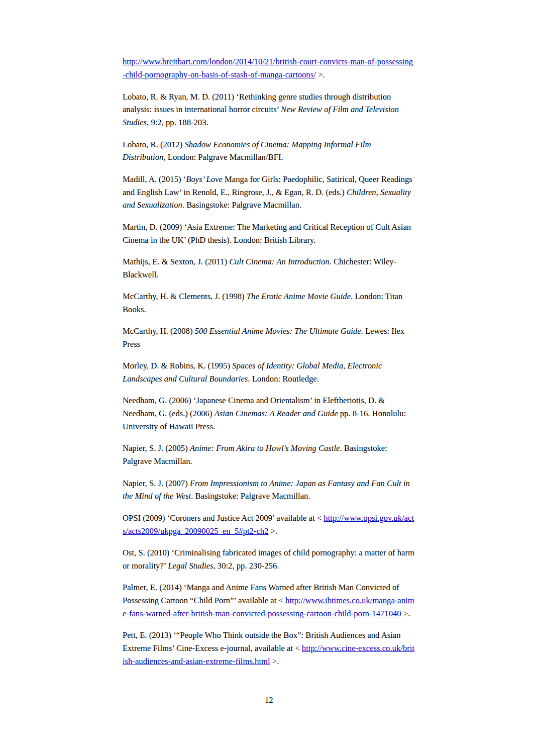http://www.breitbart.com/london/2014/10/21/british-court-convicts-man-of-possessing-child-pornography-on-basis-of-stash-of-manga-cartoons/ >.
Lobato, R. & Ryan, M. D. (2011) ‘Rethinking genre studies through distribution analysis: issues in international horror circuits’ New Review of Film and Television Studies, 9:2, pp. 188-203.
Lobato, R. (2012) Shadow Economies of Cinema: Mapping Informal Film Distribution, London: Palgrave Macmillan/BFI.
Madill, A. (2015) ‘Boys’ Love Manga for Girls: Paedophilic, Satirical, Queer Readings and English Law’ in Renold, E., Ringrose, J., & Egan, R. D. (eds.) Children, Sexuality and Sexualization. Basingstoke: Palgrave Macmillan.
Martin, D. (2009) ‘Asia Extreme: The Marketing and Critical Reception of Cult Asian Cinema in the UK’ (PhD thesis). London: British Library.
Mathijs, E. & Sexton, J. (2011) Cult Cinema: An Introduction. Chichester: Wiley-Blackwell.
McCarthy, H. & Clements, J. (1998) The Erotic Anime Movie Guide. London: Titan Books.
McCarthy, H. (2008) 500 Essential Anime Movies: The Ultimate Guide. Lewes: Ilex Press
Morley, D. & Robins, K. (1995) Spaces of Identity: Global Media, Electronic Landscapes and Cultural Boundaries. London: Routledge.
Needham, G. (2006) ‘Japanese Cinema and Orientalism’ in Eleftheriotis, D. & Needham, G. (eds.) (2006) Asian Cinemas: A Reader and Guide pp. 8-16. Honolulu: University of Hawaii Press.
Napier, S. J. (2005) Anime: From Akira to Howl’s Moving Castle. Basingstoke: Palgrave Macmillan.
Napier, S. J. (2007) From Impressionism to Anime: Japan as Fantasy and Fan Cult in the Mind of the West. Basingstoke: Palgrave Macmillan.
OPSI (2009) ‘Coroners and Justice Act 2009’ available at < http://www.opsi.gov.uk/acts/acts2009/ukpga_20090025_en_5#pt2-ch2 >.
Ost, S. (2010) ‘Criminalising fabricated images of child pornography: a matter of harm or morality?’ Legal Studies, 30:2, pp. 230-256.
Palmer, E. (2014) ‘Manga and Anime Fans Warned after British Man Convicted of Possessing Cartoon “Child Porn”’ available at < http://www.ibtimes.co.uk/manga-anime-fans-warned-after-british-man-convicted-possessing-cartoon-child-porn-1471040 >.
Pett, E. (2013) ‘“People Who Think outside the Box”: British Audiences and Asian Extreme Films’ Cine-Excess e-journal, available at < http://www.cine-excess.co.uk/british-audiences-and-asian-extreme-films.html >.
12